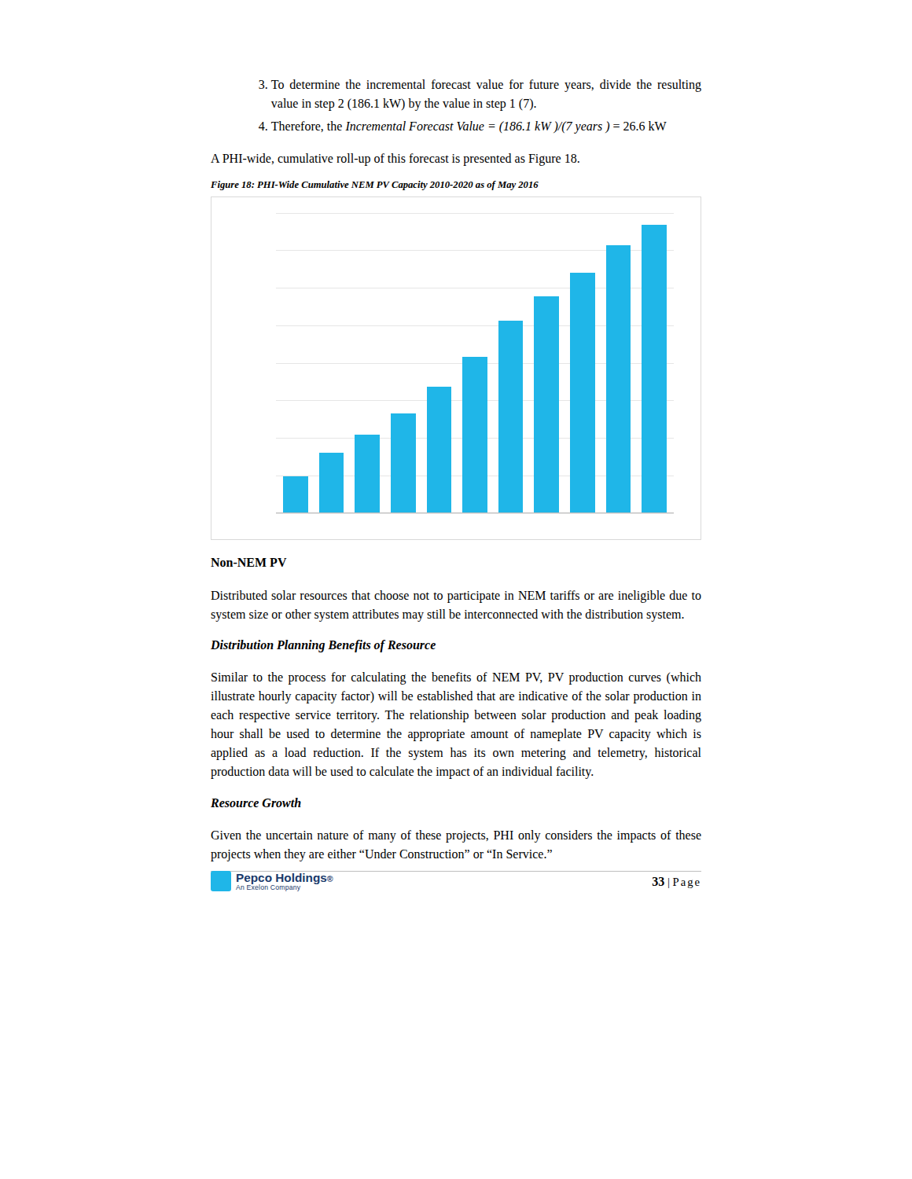To determine the incremental forecast value for future years, divide the resulting value in step 2 (186.1 kW) by the value in step 1 (7).
Therefore, the Incremental Forecast Value = (186.1 kW )/(7 years ) = 26.6 kW
A PHI-wide, cumulative roll-up of this forecast is presented as Figure 18.
Figure 18: PHI-Wide Cumulative NEM PV Capacity 2010-2020 as of May 2016
Non-NEM PV
Distributed solar resources that choose not to participate in NEM tariffs or are ineligible due to system size or other system attributes may still be interconnected with the distribution system.
Distribution Planning Benefits of Resource
Similar to the process for calculating the benefits of NEM PV, PV production curves (which illustrate hourly capacity factor) will be established that are indicative of the solar production in each respective service territory. The relationship between solar production and peak loading hour shall be used to determine the appropriate amount of nameplate PV capacity which is applied as a load reduction. If the system has its own metering and telemetry, historical production data will be used to calculate the impact of an individual facility.
Resource Growth
Given the uncertain nature of many of these projects, PHI only considers the impacts of these projects when they are either “Under Construction” or “In Service.”
Pepco Holdings®
An Exelon Company
33 | Page